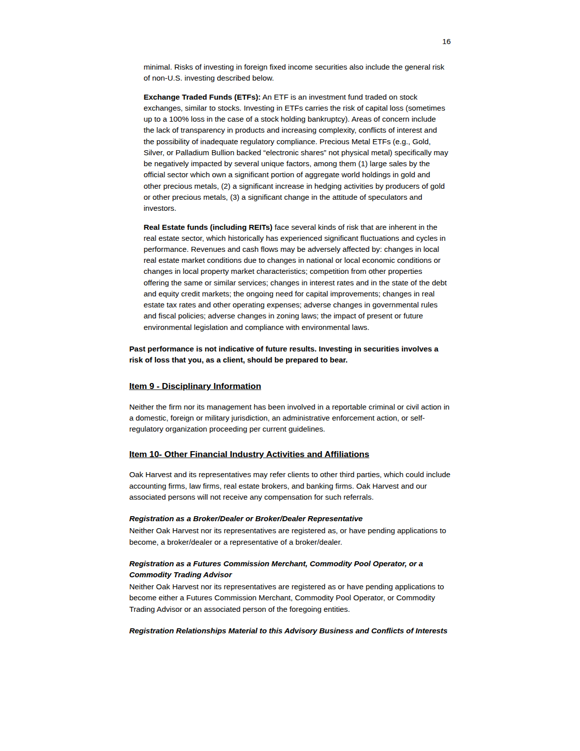16
minimal. Risks of investing in foreign fixed income securities also include the general risk of non-U.S. investing described below.
Exchange Traded Funds (ETFs): An ETF is an investment fund traded on stock exchanges, similar to stocks. Investing in ETFs carries the risk of capital loss (sometimes up to a 100% loss in the case of a stock holding bankruptcy). Areas of concern include the lack of transparency in products and increasing complexity, conflicts of interest and the possibility of inadequate regulatory compliance. Precious Metal ETFs (e.g., Gold, Silver, or Palladium Bullion backed “electronic shares” not physical metal) specifically may be negatively impacted by several unique factors, among them (1) large sales by the official sector which own a significant portion of aggregate world holdings in gold and other precious metals, (2) a significant increase in hedging activities by producers of gold or other precious metals, (3) a significant change in the attitude of speculators and investors.
Real Estate funds (including REITs) face several kinds of risk that are inherent in the real estate sector, which historically has experienced significant fluctuations and cycles in performance. Revenues and cash flows may be adversely affected by: changes in local real estate market conditions due to changes in national or local economic conditions or changes in local property market characteristics; competition from other properties offering the same or similar services; changes in interest rates and in the state of the debt and equity credit markets; the ongoing need for capital improvements; changes in real estate tax rates and other operating expenses; adverse changes in governmental rules and fiscal policies; adverse changes in zoning laws; the impact of present or future environmental legislation and compliance with environmental laws.
Past performance is not indicative of future results. Investing in securities involves a risk of loss that you, as a client, should be prepared to bear.
Item 9 - Disciplinary Information
Neither the firm nor its management has been involved in a reportable criminal or civil action in a domestic, foreign or military jurisdiction, an administrative enforcement action, or self-regulatory organization proceeding per current guidelines.
Item 10- Other Financial Industry Activities and Affiliations
Oak Harvest and its representatives may refer clients to other third parties, which could include accounting firms, law firms, real estate brokers, and banking firms. Oak Harvest and our associated persons will not receive any compensation for such referrals.
Registration as a Broker/Dealer or Broker/Dealer Representative
Neither Oak Harvest nor its representatives are registered as, or have pending applications to become, a broker/dealer or a representative of a broker/dealer.
Registration as a Futures Commission Merchant, Commodity Pool Operator, or a Commodity Trading Advisor
Neither Oak Harvest nor its representatives are registered as or have pending applications to become either a Futures Commission Merchant, Commodity Pool Operator, or Commodity Trading Advisor or an associated person of the foregoing entities.
Registration Relationships Material to this Advisory Business and Conflicts of Interests